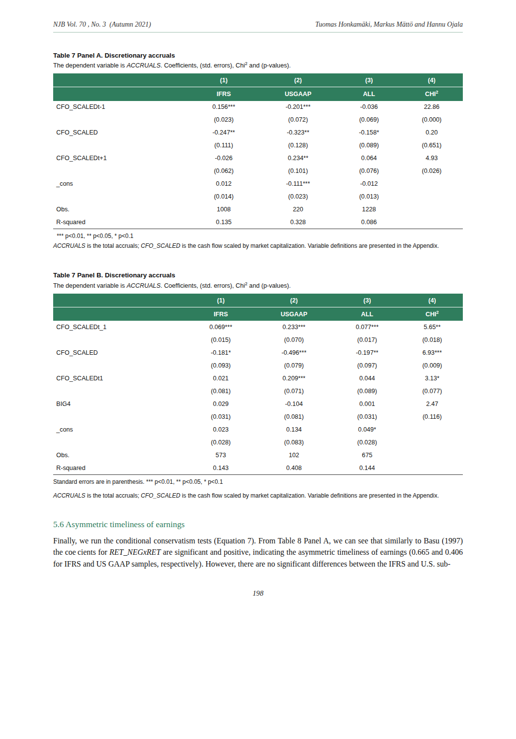NJB Vol. 70 , No. 3 (Autumn 2021) Tuomas Honkamäki, Markus Mättö and Hannu Ojala
Table 7 Panel A. Discretionary accruals
The dependent variable is ACCRUALS. Coefficients, (std. errors), Chi2 and (p-values).
| | (1) | (2) | (3) | (4) |
| --- | --- | --- | --- | --- |
| | IFRS | USGAAP | ALL | CHI 2 |
| CFO_SCALEDt-1 | 0.156*** | -0.201*** | -0.036 | 22.86 |
| | (0.023) | (0.072) | (0.069) | (0.000) |
| CFO_SCALED | -0.247** | -0.323** | -0.158* | 0.20 |
| | (0.111) | (0.128) | (0.089) | (0.651) |
| CFO_SCALEDt+1 | -0.026 | 0.234** | 0.064 | 4.93 |
| | (0.062) | (0.101) | (0.076) | (0.026) |
| _cons | 0.012 | -0.111*** | -0.012 | |
| | (0.014) | (0.023) | (0.013) | |
| Obs. | 1008 | 220 | 1228 | |
| R-squared | 0.135 | 0.328 | 0.086 | |
*** p<0.01, ** p<0.05, * p<0.1
ACCRUALS is the total accruals; CFO_SCALED is the cash flow scaled by market capitalization. Variable definitions are presented in the Appendix.
Table 7 Panel B. Discretionary accruals
The dependent variable is ACCRUALS. Coefficients, (std. errors), Chi2 and (p-values).
| | (1) | (2) | (3) | (4) |
| --- | --- | --- | --- | --- |
| | IFRS | USGAAP | ALL | CHI 2 |
| CFO_SCALEDt_1 | 0.069*** | 0.233*** | 0.077*** | 5.65** |
| | (0.015) | (0.070) | (0.017) | (0.018) |
| CFO_SCALED | -0.181* | -0.496*** | -0.197** | 6.93*** |
| | (0.093) | (0.079) | (0.097) | (0.009) |
| CFO_SCALEDt1 | 0.021 | 0.209*** | 0.044 | 3.13* |
| | (0.081) | (0.071) | (0.089) | (0.077) |
| BIG4 | 0.029 | -0.104 | 0.001 | 2.47 |
| | (0.031) | (0.081) | (0.031) | (0.116) |
| _cons | 0.023 | 0.134 | 0.049* | |
| | (0.028) | (0.083) | (0.028) | |
| Obs. | 573 | 102 | 675 | |
| R-squared | 0.143 | 0.408 | 0.144 | |
Standard errors are in parenthesis. *** p<0.01, ** p<0.05, * p<0.1
ACCRUALS is the total accruals; CFO_SCALED is the cash flow scaled by market capitalization. Variable definitions are presented in the Appendix.
5.6 Asymmetric timeliness of earnings
Finally, we run the conditional conservatism tests (Equation 7). From Table 8 Panel A, we can see that similarly to Basu (1997) the coe cients for RET_NEGxRET are significant and positive, indicating the asymmetric timeliness of earnings (0.665 and 0.406 for IFRS and US GAAP samples, respectively). However, there are no significant differences between the IFRS and U.S. sub-
198